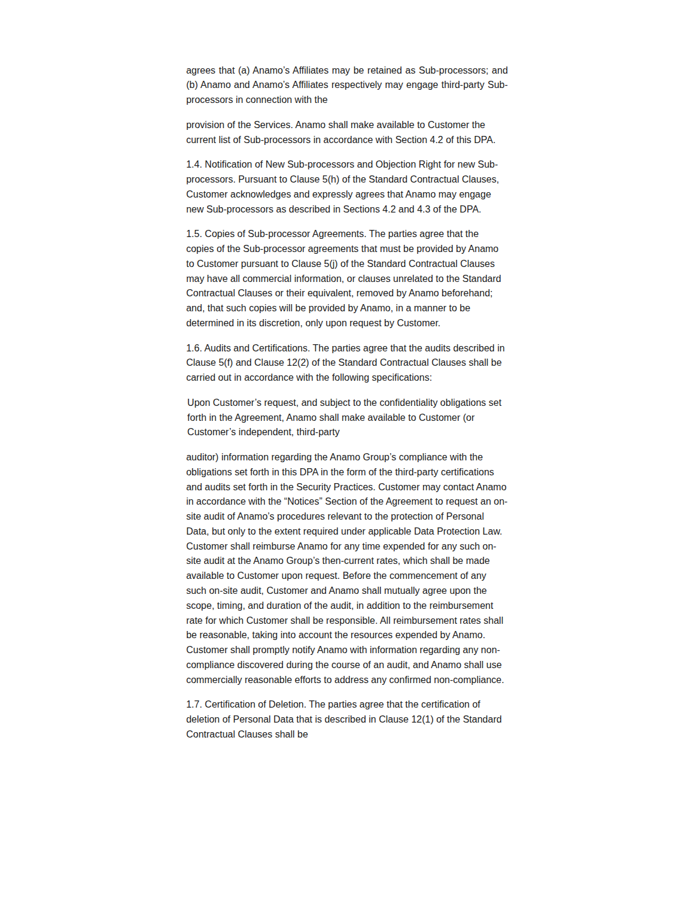agrees that (a) Anamo’s Affiliates may be retained as Sub-processors; and (b) Anamo and Anamo’s Affiliates respectively may engage third-party Sub-processors in connection with the
provision of the Services. Anamo shall make available to Customer the current list of Sub-processors in accordance with Section 4.2 of this DPA.
1.4. Notification of New Sub-processors and Objection Right for new Sub-processors. Pursuant to Clause 5(h) of the Standard Contractual Clauses, Customer acknowledges and expressly agrees that Anamo may engage new Sub-processors as described in Sections 4.2 and 4.3 of the DPA.
1.5. Copies of Sub-processor Agreements. The parties agree that the copies of the Sub-processor agreements that must be provided by Anamo to Customer pursuant to Clause 5(j) of the Standard Contractual Clauses may have all commercial information, or clauses unrelated to the Standard Contractual Clauses or their equivalent, removed by Anamo beforehand; and, that such copies will be provided by Anamo, in a manner to be determined in its discretion, only upon request by Customer.
1.6. Audits and Certifications. The parties agree that the audits described in Clause 5(f) and Clause 12(2) of the Standard Contractual Clauses shall be carried out in accordance with the following specifications:
Upon Customer’s request, and subject to the confidentiality obligations set forth in the Agreement, Anamo shall make available to Customer (or Customer’s independent, third-party
auditor) information regarding the Anamo Group’s compliance with the obligations set forth in this DPA in the form of the third-party certifications and audits set forth in the Security Practices. Customer may contact Anamo in accordance with the “Notices” Section of the Agreement to request an on-site audit of Anamo’s procedures relevant to the protection of Personal Data, but only to the extent required under applicable Data Protection Law. Customer shall reimburse Anamo for any time expended for any such on-site audit at the Anamo Group’s then-current rates, which shall be made available to Customer upon request. Before the commencement of any such on-site audit, Customer and Anamo shall mutually agree upon the scope, timing, and duration of the audit, in addition to the reimbursement rate for which Customer shall be responsible. All reimbursement rates shall be reasonable, taking into account the resources expended by Anamo. Customer shall promptly notify Anamo with information regarding any non-compliance discovered during the course of an audit, and Anamo shall use commercially reasonable efforts to address any confirmed non-compliance.
1.7. Certification of Deletion. The parties agree that the certification of deletion of Personal Data that is described in Clause 12(1) of the Standard Contractual Clauses shall be